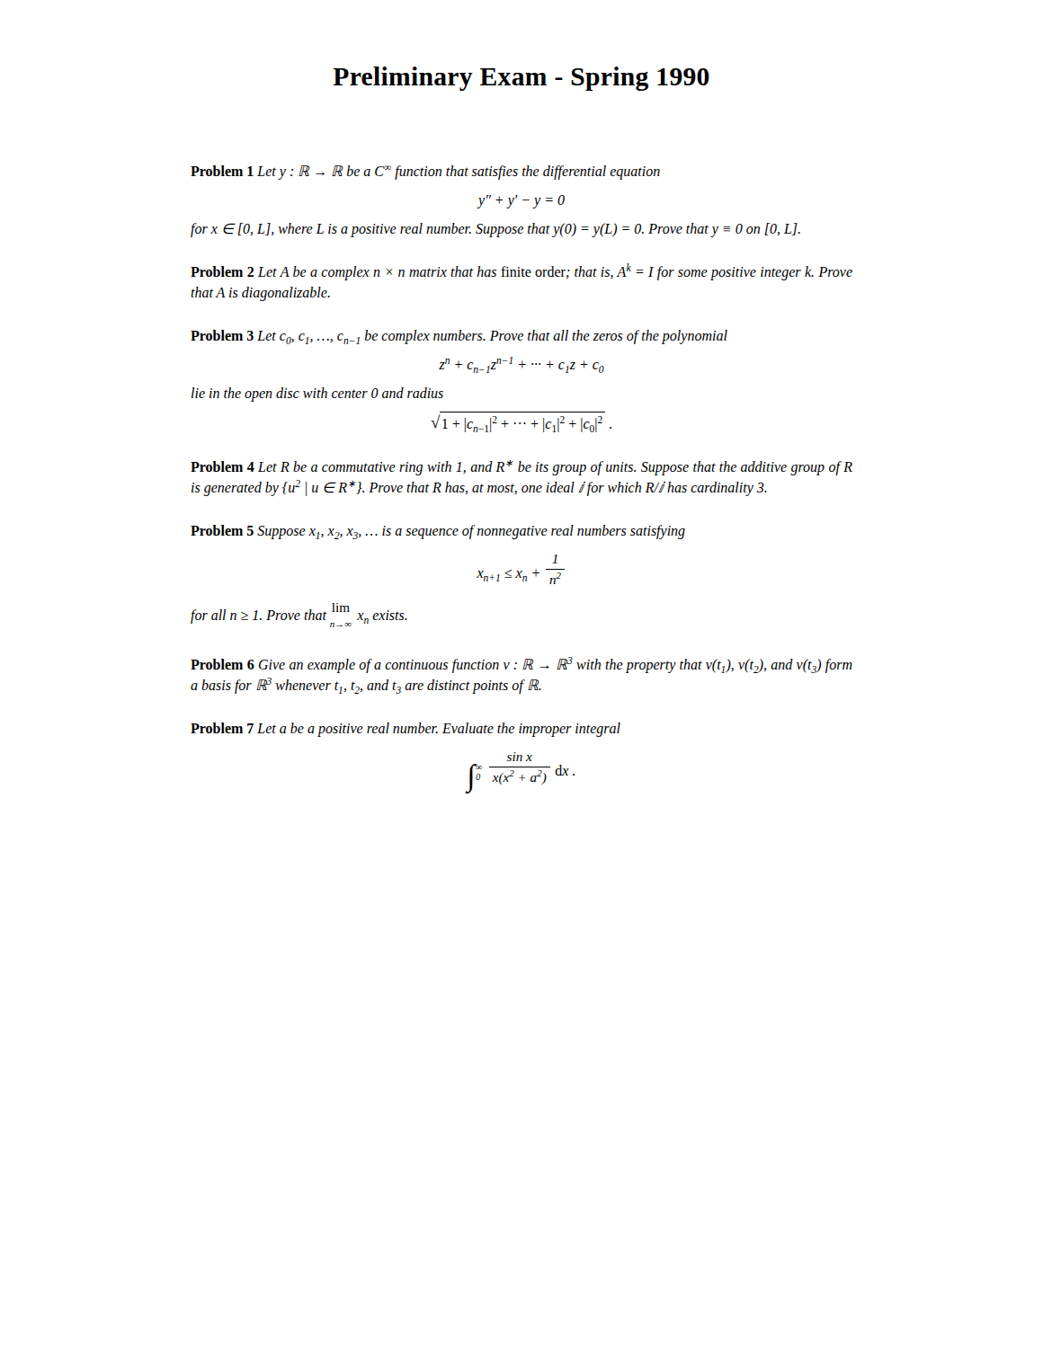Preliminary Exam - Spring 1990
Problem 1 Let y : ℝ → ℝ be a C∞ function that satisfies the differential equation
y″ + y′ − y = 0
for x ∈ [0, L], where L is a positive real number. Suppose that y(0) = y(L) = 0. Prove that y ≡ 0 on [0, L].
Problem 2 Let A be a complex n × n matrix that has finite order; that is, Ak = I for some positive integer k. Prove that A is diagonalizable.
Problem 3 Let c0, c1, …, cn−1 be complex numbers. Prove that all the zeros of the polynomial
zn + cn−1zn−1 + ··· + c1z + c0
lie in the open disc with center 0 and radius
1 + |cn−1|2 + ··· + |c1|2 + |c0|2 .
Problem 4 Let R be a commutative ring with 1, and R∗ be its group of units. Suppose that the additive group of R is generated by {u2 | u ∈ R∗}. Prove that R has, at most, one ideal ⅈ for which R/ⅈ has cardinality 3.
Problem 5 Suppose x1, x2, x3, … is a sequence of nonnegative real numbers satisfying
xn+1 ≤ xn + 1 n2
for all n ≥ 1. Prove that lim n→∞ xn exists.
Problem 6 Give an example of a continuous function v : ℝ → ℝ3 with the property that v(t1), v(t2), and v(t3) form a basis for ℝ3 whenever t1, t2, and t3 are distinct points of ℝ.
Problem 7 Let a be a positive real number. Evaluate the improper integral
∫∞0 sin x x(x2 + a2) dx .